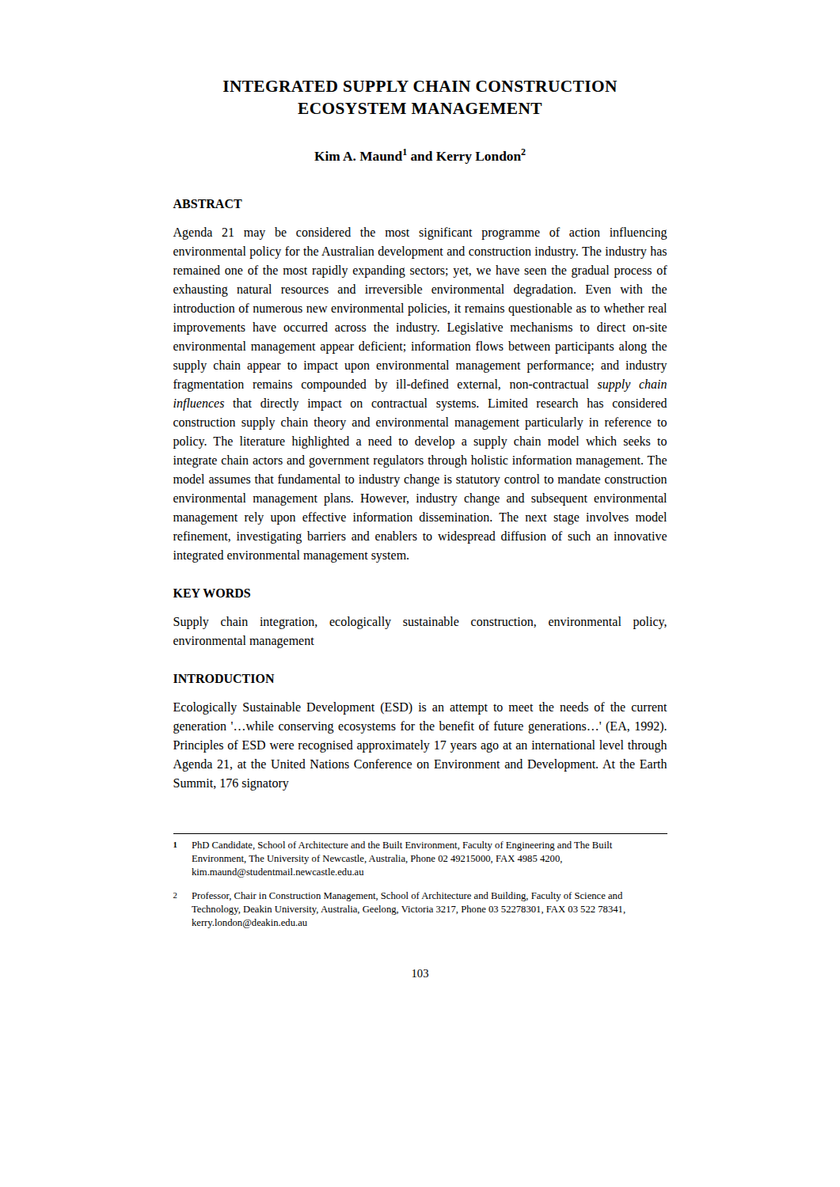Integrated Supply Chain Construction
Ecosystem Management
Kim A. Maund1 and Kerry London2
Abstract
Agenda 21 may be considered the most significant programme of action influencing environmental policy for the Australian development and construction industry. The industry has remained one of the most rapidly expanding sectors; yet, we have seen the gradual process of exhausting natural resources and irreversible environmental degradation. Even with the introduction of numerous new environmental policies, it remains questionable as to whether real improvements have occurred across the industry. Legislative mechanisms to direct on-site environmental management appear deficient; information flows between participants along the supply chain appear to impact upon environmental management performance; and industry fragmentation remains compounded by ill-defined external, non-contractual supply chain influences that directly impact on contractual systems. Limited research has considered construction supply chain theory and environmental management particularly in reference to policy. The literature highlighted a need to develop a supply chain model which seeks to integrate chain actors and government regulators through holistic information management. The model assumes that fundamental to industry change is statutory control to mandate construction environmental management plans. However, industry change and subsequent environmental management rely upon effective information dissemination. The next stage involves model refinement, investigating barriers and enablers to widespread diffusion of such an innovative integrated environmental management system.
Key Words
Supply chain integration, ecologically sustainable construction, environmental policy, environmental management
Introduction
Ecologically Sustainable Development (ESD) is an attempt to meet the needs of the current generation '…while conserving ecosystems for the benefit of future generations…' (EA, 1992). Principles of ESD were recognised approximately 17 years ago at an international level through Agenda 21, at the United Nations Conference on Environment and Development. At the Earth Summit, 176 signatory
1
PhD Candidate, School of Architecture and the Built Environment, Faculty of Engineering and The Built Environment, The University of Newcastle, Australia, Phone 02 49215000, FAX 4985 4200, kim.maund@studentmail.newcastle.edu.au
2
Professor, Chair in Construction Management, School of Architecture and Building, Faculty of Science and Technology, Deakin University, Australia, Geelong, Victoria 3217, Phone 03 52278301, FAX 03 522 78341, kerry.london@deakin.edu.au
103